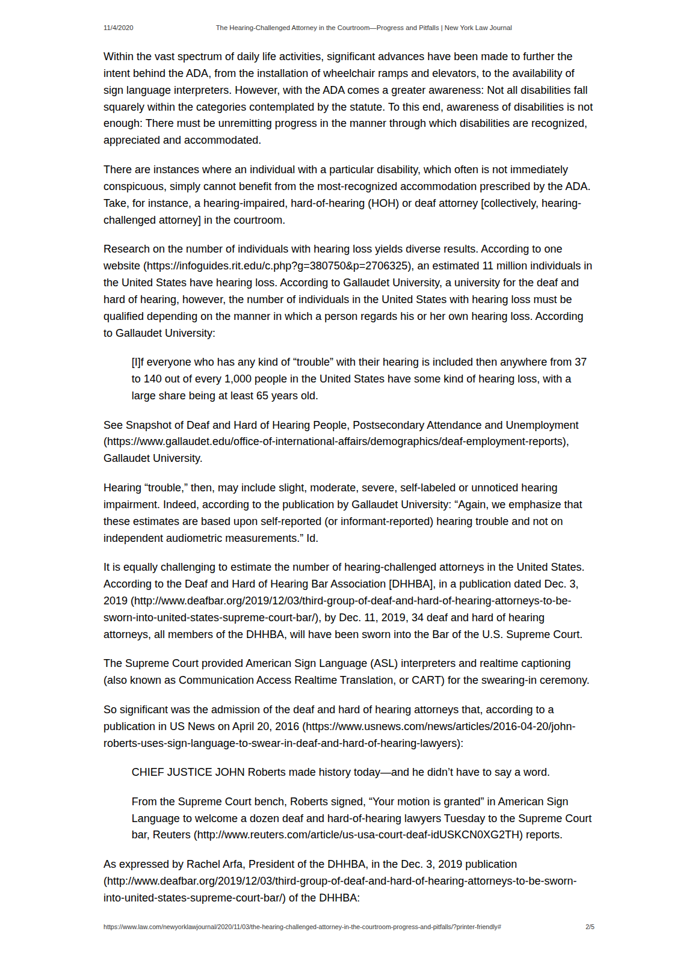11/4/2020 The Hearing-Challenged Attorney in the Courtroom—Progress and Pitfalls | New York Law Journal
Within the vast spectrum of daily life activities, significant advances have been made to further the intent behind the ADA, from the installation of wheelchair ramps and elevators, to the availability of sign language interpreters. However, with the ADA comes a greater awareness: Not all disabilities fall squarely within the categories contemplated by the statute. To this end, awareness of disabilities is not enough: There must be unremitting progress in the manner through which disabilities are recognized, appreciated and accommodated.
There are instances where an individual with a particular disability, which often is not immediately conspicuous, simply cannot benefit from the most-recognized accommodation prescribed by the ADA. Take, for instance, a hearing-impaired, hard-of-hearing (HOH) or deaf attorney [collectively, hearing-challenged attorney] in the courtroom.
Research on the number of individuals with hearing loss yields diverse results. According to one website (https://infoguides.rit.edu/c.php?g=380750&p=2706325), an estimated 11 million individuals in the United States have hearing loss. According to Gallaudet University, a university for the deaf and hard of hearing, however, the number of individuals in the United States with hearing loss must be qualified depending on the manner in which a person regards his or her own hearing loss. According to Gallaudet University:
[I]f everyone who has any kind of “trouble” with their hearing is included then anywhere from 37 to 140 out of every 1,000 people in the United States have some kind of hearing loss, with a large share being at least 65 years old.
See Snapshot of Deaf and Hard of Hearing People, Postsecondary Attendance and Unemployment (https://www.gallaudet.edu/office-of-international-affairs/demographics/deaf-employment-reports), Gallaudet University.
Hearing “trouble,” then, may include slight, moderate, severe, self-labeled or unnoticed hearing impairment. Indeed, according to the publication by Gallaudet University: “Again, we emphasize that these estimates are based upon self-reported (or informant-reported) hearing trouble and not on independent audiometric measurements.” Id.
It is equally challenging to estimate the number of hearing-challenged attorneys in the United States. According to the Deaf and Hard of Hearing Bar Association [DHHBA], in a publication dated Dec. 3, 2019 (http://www.deafbar.org/2019/12/03/third-group-of-deaf-and-hard-of-hearing-attorneys-to-be-sworn-into-united-states-supreme-court-bar/), by Dec. 11, 2019, 34 deaf and hard of hearing attorneys, all members of the DHHBA, will have been sworn into the Bar of the U.S. Supreme Court.
The Supreme Court provided American Sign Language (ASL) interpreters and realtime captioning (also known as Communication Access Realtime Translation, or CART) for the swearing-in ceremony.
So significant was the admission of the deaf and hard of hearing attorneys that, according to a publication in US News on April 20, 2016 (https://www.usnews.com/news/articles/2016-04-20/john-roberts-uses-sign-language-to-swear-in-deaf-and-hard-of-hearing-lawyers):
CHIEF JUSTICE JOHN Roberts made history today—and he didn’t have to say a word.
From the Supreme Court bench, Roberts signed, “Your motion is granted” in American Sign Language to welcome a dozen deaf and hard-of-hearing lawyers Tuesday to the Supreme Court bar, Reuters (http://www.reuters.com/article/us-usa-court-deaf-idUSKCN0XG2TH) reports.
As expressed by Rachel Arfa, President of the DHHBA, in the Dec. 3, 2019 publication (http://www.deafbar.org/2019/12/03/third-group-of-deaf-and-hard-of-hearing-attorneys-to-be-sworn-into-united-states-supreme-court-bar/) of the DHHBA:
https://www.law.com/newyorklawjournal/2020/11/03/the-hearing-challenged-attorney-in-the-courtroom-progress-and-pitfalls/?printer-friendly# 2/5